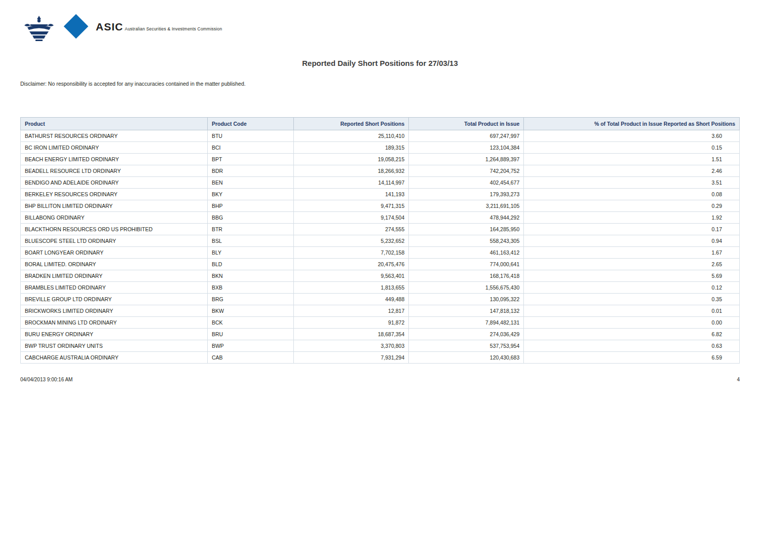ASIC Australian Securities & Investments Commission
Reported Daily Short Positions for 27/03/13
Disclaimer: No responsibility is accepted for any inaccuracies contained in the matter published.
| Product | Product Code | Reported Short Positions | Total Product in Issue | % of Total Product in Issue Reported as Short Positions |
| --- | --- | --- | --- | --- |
| BATHURST RESOURCES ORDINARY | BTU | 25,110,410 | 697,247,997 | 3.60 |
| BC IRON LIMITED ORDINARY | BCI | 189,315 | 123,104,384 | 0.15 |
| BEACH ENERGY LIMITED ORDINARY | BPT | 19,058,215 | 1,264,889,397 | 1.51 |
| BEADELL RESOURCE LTD ORDINARY | BDR | 18,266,932 | 742,204,752 | 2.46 |
| BENDIGO AND ADELAIDE ORDINARY | BEN | 14,114,997 | 402,454,677 | 3.51 |
| BERKELEY RESOURCES ORDINARY | BKY | 141,193 | 179,393,273 | 0.08 |
| BHP BILLITON LIMITED ORDINARY | BHP | 9,471,315 | 3,211,691,105 | 0.29 |
| BILLABONG ORDINARY | BBG | 9,174,504 | 478,944,292 | 1.92 |
| BLACKTHORN RESOURCES ORD US PROHIBITED | BTR | 274,555 | 164,285,950 | 0.17 |
| BLUESCOPE STEEL LTD ORDINARY | BSL | 5,232,652 | 558,243,305 | 0.94 |
| BOART LONGYEAR ORDINARY | BLY | 7,702,158 | 461,163,412 | 1.67 |
| BORAL LIMITED. ORDINARY | BLD | 20,475,476 | 774,000,641 | 2.65 |
| BRADKEN LIMITED ORDINARY | BKN | 9,563,401 | 168,176,418 | 5.69 |
| BRAMBLES LIMITED ORDINARY | BXB | 1,813,655 | 1,556,675,430 | 0.12 |
| BREVILLE GROUP LTD ORDINARY | BRG | 449,488 | 130,095,322 | 0.35 |
| BRICKWORKS LIMITED ORDINARY | BKW | 12,817 | 147,818,132 | 0.01 |
| BROCKMAN MINING LTD ORDINARY | BCK | 91,872 | 7,894,482,131 | 0.00 |
| BURU ENERGY ORDINARY | BRU | 18,687,354 | 274,036,429 | 6.82 |
| BWP TRUST ORDINARY UNITS | BWP | 3,370,803 | 537,753,954 | 0.63 |
| CABCHARGE AUSTRALIA ORDINARY | CAB | 7,931,294 | 120,430,683 | 6.59 |
04/04/2013 9:00:16 AM 4